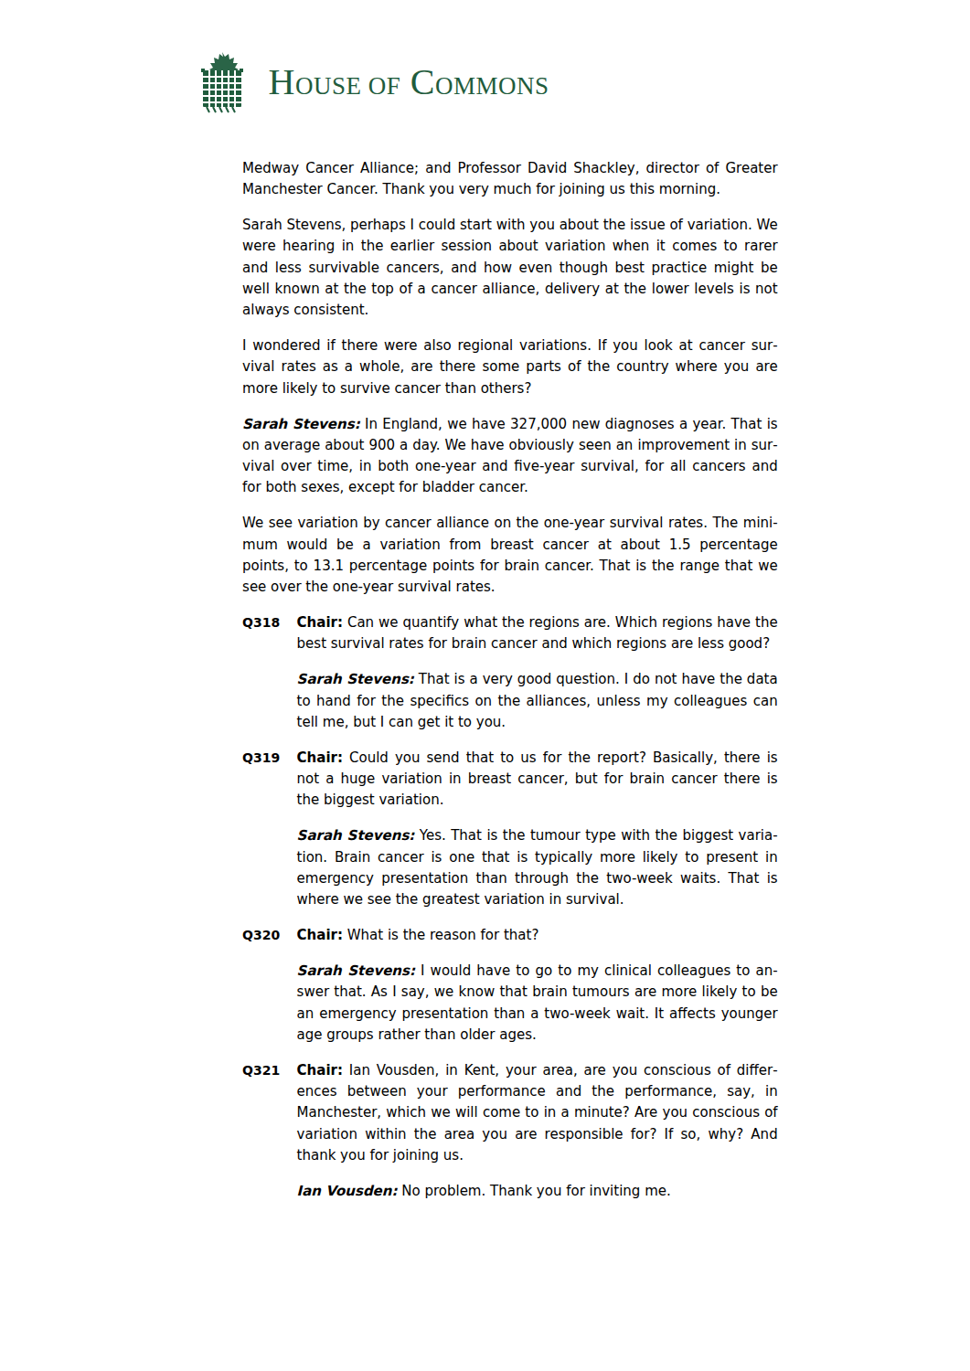HOUSE OF COMMONS
Medway Cancer Alliance; and Professor David Shackley, director of Greater Manchester Cancer. Thank you very much for joining us this morning.
Sarah Stevens, perhaps I could start with you about the issue of variation. We were hearing in the earlier session about variation when it comes to rarer and less survivable cancers, and how even though best practice might be well known at the top of a cancer alliance, delivery at the lower levels is not always consistent.
I wondered if there were also regional variations. If you look at cancer survival rates as a whole, are there some parts of the country where you are more likely to survive cancer than others?
Sarah Stevens: In England, we have 327,000 new diagnoses a year. That is on average about 900 a day. We have obviously seen an improvement in survival over time, in both one-year and five-year survival, for all cancers and for both sexes, except for bladder cancer.
We see variation by cancer alliance on the one-year survival rates. The minimum would be a variation from breast cancer at about 1.5 percentage points, to 13.1 percentage points for brain cancer. That is the range that we see over the one-year survival rates.
Q318
Chair: Can we quantify what the regions are. Which regions have the best survival rates for brain cancer and which regions are less good?
Sarah Stevens: That is a very good question. I do not have the data to hand for the specifics on the alliances, unless my colleagues can tell me, but I can get it to you.
Q319
Chair: Could you send that to us for the report? Basically, there is not a huge variation in breast cancer, but for brain cancer there is the biggest variation.
Sarah Stevens: Yes. That is the tumour type with the biggest variation. Brain cancer is one that is typically more likely to present in emergency presentation than through the two-week waits. That is where we see the greatest variation in survival.
Q320
Chair: What is the reason for that?
Sarah Stevens: I would have to go to my clinical colleagues to answer that. As I say, we know that brain tumours are more likely to be an emergency presentation than a two-week wait. It affects younger age groups rather than older ages.
Q321
Chair: Ian Vousden, in Kent, your area, are you conscious of differences between your performance and the performance, say, in Manchester, which we will come to in a minute? Are you conscious of variation within the area you are responsible for? If so, why? And thank you for joining us.
Ian Vousden: No problem. Thank you for inviting me.